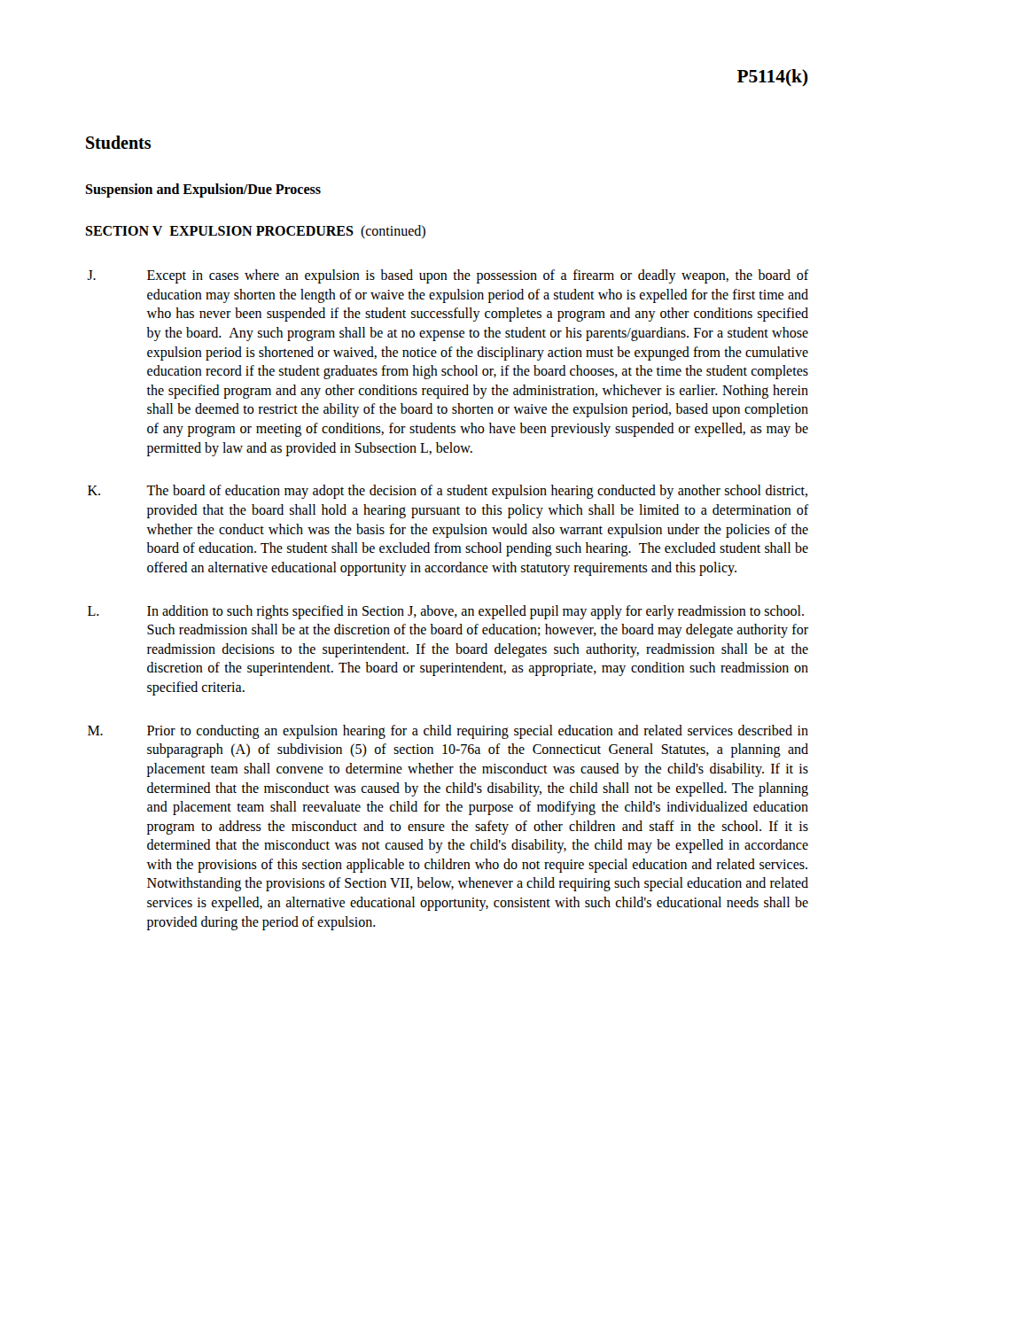P5114(k)
Students
Suspension and Expulsion/Due Process
SECTION V EXPULSION PROCEDURES (continued)
J.
Except in cases where an expulsion is based upon the possession of a firearm or deadly weapon, the board of education may shorten the length of or waive the expulsion period of a student who is expelled for the first time and who has never been suspended if the student successfully completes a program and any other conditions specified by the board. Any such program shall be at no expense to the student or his parents/guardians. For a student whose expulsion period is shortened or waived, the notice of the disciplinary action must be expunged from the cumulative education record if the student graduates from high school or, if the board chooses, at the time the student completes the specified program and any other conditions required by the administration, whichever is earlier. Nothing herein shall be deemed to restrict the ability of the board to shorten or waive the expulsion period, based upon completion of any program or meeting of conditions, for students who have been previously suspended or expelled, as may be permitted by law and as provided in Subsection L, below.
K.
The board of education may adopt the decision of a student expulsion hearing conducted by another school district, provided that the board shall hold a hearing pursuant to this policy which shall be limited to a determination of whether the conduct which was the basis for the expulsion would also warrant expulsion under the policies of the board of education. The student shall be excluded from school pending such hearing. The excluded student shall be offered an alternative educational opportunity in accordance with statutory requirements and this policy.
L.
In addition to such rights specified in Section J, above, an expelled pupil may apply for early readmission to school. Such readmission shall be at the discretion of the board of education; however, the board may delegate authority for readmission decisions to the superintendent. If the board delegates such authority, readmission shall be at the discretion of the superintendent. The board or superintendent, as appropriate, may condition such readmission on specified criteria.
M.
Prior to conducting an expulsion hearing for a child requiring special education and related services described in subparagraph (A) of subdivision (5) of section 10-76a of the Connecticut General Statutes, a planning and placement team shall convene to determine whether the misconduct was caused by the child's disability. If it is determined that the misconduct was caused by the child's disability, the child shall not be expelled. The planning and placement team shall reevaluate the child for the purpose of modifying the child's individualized education program to address the misconduct and to ensure the safety of other children and staff in the school. If it is determined that the misconduct was not caused by the child's disability, the child may be expelled in accordance with the provisions of this section applicable to children who do not require special education and related services. Notwithstanding the provisions of Section VII, below, whenever a child requiring such special education and related services is expelled, an alternative educational opportunity, consistent with such child's educational needs shall be provided during the period of expulsion.